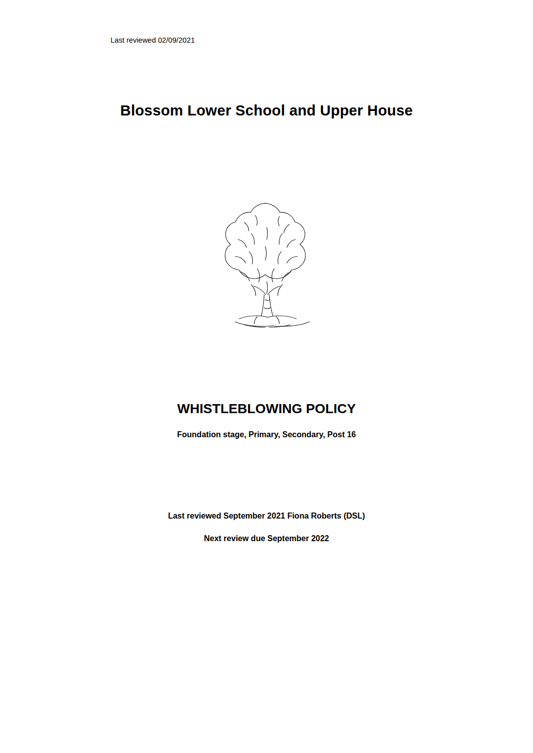Last reviewed 02/09/2021
Blossom Lower School and Upper House
School logo: a tree A sketched deciduous tree with a full leafy canopy, slender trunk and shadow at its base.
WHISTLEBLOWING POLICY
Foundation stage, Primary, Secondary, Post 16
Last reviewed September 2021 Fiona Roberts (DSL)
Next review due September 2022